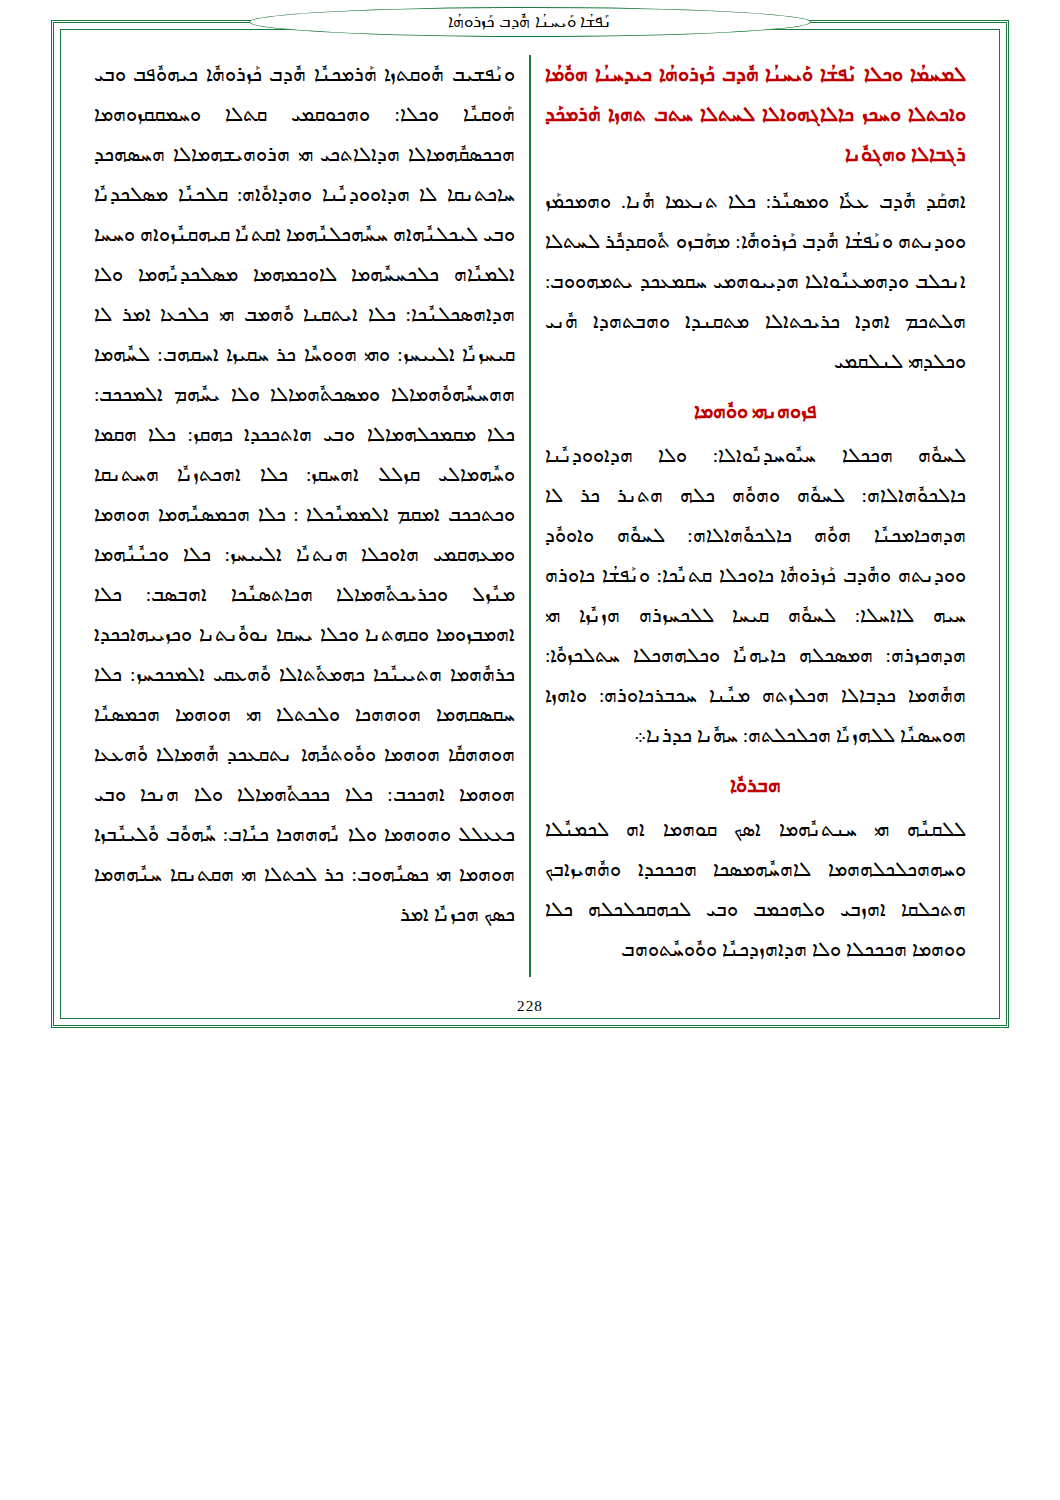ܢܰܦܫܳܐ ܘܰܝܚܢܳܐ ܗܽܕܒ ܟܰܙܪܘܗܳܐ
ܠܡܚܡܳܐ ܘܟܠܐ ܢܰܦܫܳܐ ܘܰܝܚܢܳܐ ܗܽܕܒ ܟܰܙܪܘܗܳܐ ܟܝܕܚܢܳܐ ܗܘܽܡܳܐ ܘܐܟܬܠܐ ܘܚܟܙ ܟܐܠܐܓܗܘܐܠܐ ܠܚܬܠܐ ܚܬܒ ܬܗܙܐ ܗܰܪܡܟܰܕ ܪܓܒܐܠܐ ܘܗܓܘܽܢܐ
ܐܗܩܰܕ ܗܽܕܒ ܥܥܽܐ ܘܡܣܢܽܪ: ܟܠܐ ܬܢܥܡܐ ܗܽܢܐ. ܘܗܡܟܡܰܙ ܘܘܕܢܬܗ ܘܢܰܦܫܳܐ ܗܽܕܒ ܟܰܙܪܘܗܽܐ: ܡܗܰܒܙܘ ܬܽܘܩܕܟܽܪ ܠܚܬܠܐ ܐܢܟܠܒ ܘܕܗܡܥܢܽܘܐܠܐ ܗܕܝܝܘܗܡܝ ܚܩܡܥܟܕ ܝܬܡܗܘܘܒ: ܗܠܬܟܡ ܐܗܕܐ ܟܪܝܟܬܐܠܐ ܡܬܩܢܕܐ ܘܗܒܬܗܕܐ ܗܽܢܝ ܘܟܠܕܗܝ ܠܢܠܩܡܝ
ܦܙܘܗܢܗܝ ܘܘܽܗܡܐ
ܠܚܘܽܗ ܗܟܟܠܐ ܚܝܽܘܚܕܢܽܘܐܠܐ: ܘܠܐ ܗܕܐܘܘܕܢܽܢܐ ܟܐܠܟܘܽܗܐܠܐܗ: ܠܚܘܽܗ ܘܗܘܽܗ ܟܠܗ ܗܬܢܪ ܟܪ ܠܐ ܗܕܗܟܐܡܟܢܽܐ ܗܘܽܗ ܟܐܠܟܘܽܗܐܠܐܗ: ܠܚܘܽܗ ܘܐܘܘܽܕ ܘܘܕܢܬܗ ܘܗܽܕܒ ܟܰܙܪܘܗܽܐ ܟܐܘܟܠܐ ܩܬܢܽܟܐ: ܘܢܰܦܫܳܐ ܟܐܘܪܗ ܚܝܗ ܠܐܐܚܠܐ: ܠܚܘܽܗ ܩܝܚܐ ܠܠܟܚܙܪܗ ܗܙܢܽܙܐ ܗܝ ܗܕܗܟܙܪܗ: ܗܡܣܟܠܗ ܟܐܝܗܢܽܐ ܘܟܠܗܗܟܠܐ ܚܬܠܟܙܘܽܐ: ܗܗܽܗܡܐ ܟܕܒܐܠܐ ܗܟܠܙܬܗ ܡܢܽܢܐ ܚܟܒܪܟܐܘܪܗ: ܘܐܗܙܐ ܗܘܚܣܢܽܐ ܠܠܗܙܢܽܐ ܗܟܠܟܠܬܗ: ܚܗܽܢܐ ܟܕܪܢܐ܀
ܗܒܪܘܽܐ
ܠܠܩܢܽܗ ܗܝ ܚܢܬܢܽܗܡܐ ܐܣܟ ܩܘܗܡܐ ܐܗ ܠܟܡܢܽܠܐ ܘܚܗܗܟܠܟܠܗܗܡܐ ܠܐܗܚܽܗܡܣܟܐ ܗܟܟܟܕܐ ܘܗܽܗܝܙܐܒܟ ܗܬܟܠܩܐ ܐܗܙܒܝ ܘܠܗܟܡܒ ܘܒܝ ܠܟܗܩܟܠܟܠܗ ܟܠܐ ܘܘܗܡܐ ܗܟܟܟܠܐ ܘܠܐ ܗܕܐܗܙܕܟܢܽܐ ܘܘܽܘܚܽܬܘܗܒ
ܘܢܰܦܫܝܒ ܗܽܘܩܬܙܐ ܗܰܪܡܟܢܽܐ ܗܽܕܒ ܟܰܙܪܘܗܽܐ ܟܝܗܘܽܦܒ ܘܒܝ ܗܰܘܩܢܽܐ ܘܟܠܐ: ܘܗܟܘܩܡܝ ܩܬܠܐ ܘܚܡܩܩܙܘܗܡܐ ܗܟܟܣܩܽܗܡܐܠܐ ܗܕܐܠܐܬܟܝ ܗܝ ܗܪܘܗܝܫܗܡܐܠܐ ܗܚܣܗܟܕ ܚܐܟܬܢܩܐ ܠܐ ܗܕܐܘܘܕܢܽܢܐ ܘܗܕܐܘܽܐܗ: ܩܠܟܢܽܐ ܡܣܠܟܕܢܽܐ ܘܒܝ ܠܝܟܠܢܽܗܐܗ ܚܚܽܗܟܠܢܽܗܡܐ ܐܩܬܢܽܐ ܩܝܗܩܢܽܙܘܐܗ ܘܚܚܐ ܐܠܡܢܽܐܗ ܟܠܟܚܚܽܗܡܐ ܠܐܘܟܡܗܡܐ ܡܣܠܟܕܢܽܗܡܐ ܘܠܐ ܗܕܐܗܣܟܠܢܽܟܐ: ܟܠܐ ܐܝܬܩܢܐ ܘܽܗܡܒ ܗܝ ܟܠܟܥܐ ܐܡܪ ܠܐ ܩܝܚܙܢܽܐ ܐܠܝܝܚܙ: ܘܗܝ ܗܘܘܚܽܐ ܟܪ ܚܩܝܙܐ ܐܚܩܗܒ: ܠܚܽܗܡܐ ܗܗܚܚܽܗܘܽܗܡܐܠܐ ܘܡܣܟܬܽܗܡܐܠܐ ܘܠܐ ܝܚܽܗܡ ܐܠܡܟܟܒ: ܟܠܐ ܡܩܡܟܠܗܡܐܠܐ ܘܒܝ ܗܐܬܟܟܕܐ ܟܗܩܙ: ܟܠܐ ܗܩܡܐ ܘܚܽܗܡܐܠܝ ܩܙܠܠ ܐܗܚܩܙ: ܟܠܐ ܐܗܟܬܙܢܽܐ ܗܚܬܢܩܐ ܘܟܬܟܟܒ ܐܡܩܡ ܐܠܡܡܢܽܟܠܐ : ܟܠܐ ܗܟܡܣܢܽܗܡܐ ܗܘܗܡܐ ܘܡܥܗܩܡܝ ܗܐܘܟܠܐ ܗܢܬܢܽܐ ܐܠܝܝܚܙ: ܟܠܐ ܘܟܢܽܢܽܗܡܐ ܡܢܽܙܠ ܘܟܪܝܟܬܽܗܡܐܠܐ ܗܟܐܬܣܢܽܟܐ ܐܗܒܣܒ: ܟܠܐ ܐܗܡܒܙܘܡܐ ܘܩܗܬܢܐ ܘܟܠܐ ܝܚܩܐ ܢܘܘܽܢܬܢܐ ܘܟܙܝܝܗܐܟܟܕܐ ܟܪܗܽܗܡܐ ܗܬܝܝܢܽܟܐ ܟܗܡܬܽܬܐܠܐ ܘܽܗܥܩܝ ܐܠܡܟܟܚܙ: ܟܠܐ ܚܩܣܩܗܡܐ ܗܘܗܗܟܐ ܘܠܟܬܠܐ ܗܝ ܗܘܗܡܐ ܗܟܡܣܢܽܐ ܗܘܗܗܩܽܐ ܗܘܗܡܐ ܘܘܽܘܬܟܽܗܐ ܢܬܩܥܟܕ ܗܽܗܡܐܠܐ ܘܽܗܥܥܐ ܗܘܗܡܐ ܐܗܟܟܒ: ܟܠܐ ܟܟܟܬܽܗܡܐܠܐ ܘܠܐ ܗܢܟܐ ܘܒܝ ܟܥܥܠܠ ܘܗܘܗܡܐ ܘܠܐ ܢܽܗܗܗܟܐ ܟܢܽܐܒ: ܚܽܗܘܽܒ ܘܽܠܝܢܽܒܙܐ ܗܘܗܡܐ ܗܝ ܟܣܢܽܗܘܒ: ܟܪ ܠܟܬܠܐ ܗܝ ܗܩܬܢܩܐ ܚܢܽܗܗܡܐ ܟܣܟ ܗܟܙܢܽܐ ܐܡܪ
228